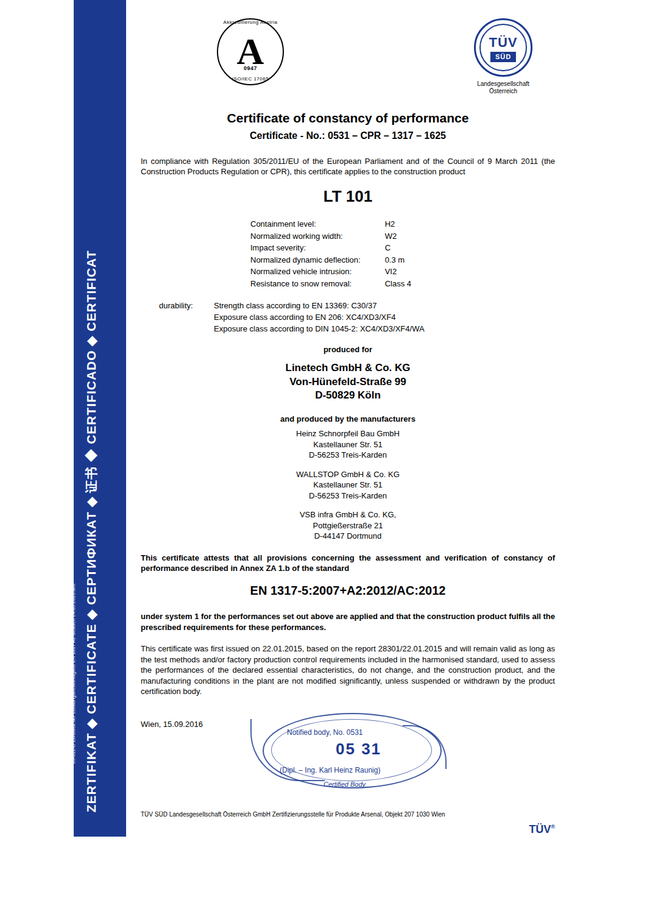ZERTIFIKAT ◆ CERTIFICATE ◆ СЕРТИФИКАТ ◆ 证书 ◆ CERTIFICADO ◆ CERTIFICAT
55-012-D Zertifikat der Leistungsbeständigkeit EN 1317 A2 deutsch 24.05.2013.doc
Akkreditierung Austria
A
0947
ISO/IEC 17065
TÜV
SÜD
Landesgesellschaft
Österreich
Certificate of constancy of performance
Certificate - No.: 0531 – CPR – 1317 – 1625
In compliance with Regulation 305/2011/EU of the European Parliament and of the Council of 9 March 2011 (the Construction Products Regulation or CPR), this certificate applies to the construction product
LT 101
| Containment level: | H2 |
| Normalized working width: | W2 |
| Impact severity: | C |
| Normalized dynamic deflection: | 0.3 m |
| Normalized vehicle intrusion: | VI2 |
| Resistance to snow removal: | Class 4 |
durability:
Strength class according to EN 13369: C30/37
Exposure class according to EN 206: XC4/XD3/XF4
Exposure class according to DIN 1045-2: XC4/XD3/XF4/WA
produced for
Linetech GmbH & Co. KG
Von-Hünefeld-Straße 99
D-50829 Köln
and produced by the manufacturers
Heinz Schnorpfeil Bau GmbH
Kastellauner Str. 51
D-56253 Treis-Karden
WALLSTOP GmbH & Co. KG
Kastellauner Str. 51
D-56253 Treis-Karden
VSB infra GmbH & Co. KG,
Pottgießerstraße 21
D-44147 Dortmund
This certificate attests that all provisions concerning the assessment and verification of constancy of performance described in Annex ZA 1.b of the standard
EN 1317-5:2007+A2:2012/AC:2012
under system 1 for the performances set out above are applied and that the construction product fulfils all the prescribed requirements for these performances.
This certificate was first issued on 22.01.2015, based on the report 28301/22.01.2015 and will remain valid as long as the test methods and/or factory production control requirements included in the harmonised standard, used to assess the performances of the declared essential characteristics, do not change, and the construction product, and the manufacturing conditions in the plant are not modified significantly, unless suspended or withdrawn by the product certification body.
Wien, 15.09.2016
Notified body, No. 0531
05 31
(Dipl. – Ing. Karl Heinz Raunig)
Certified Body
TÜV SÜD Landesgesellschaft Österreich GmbH Zertifizierungsstelle für Produkte Arsenal, Objekt 207 1030 Wien
TÜV®